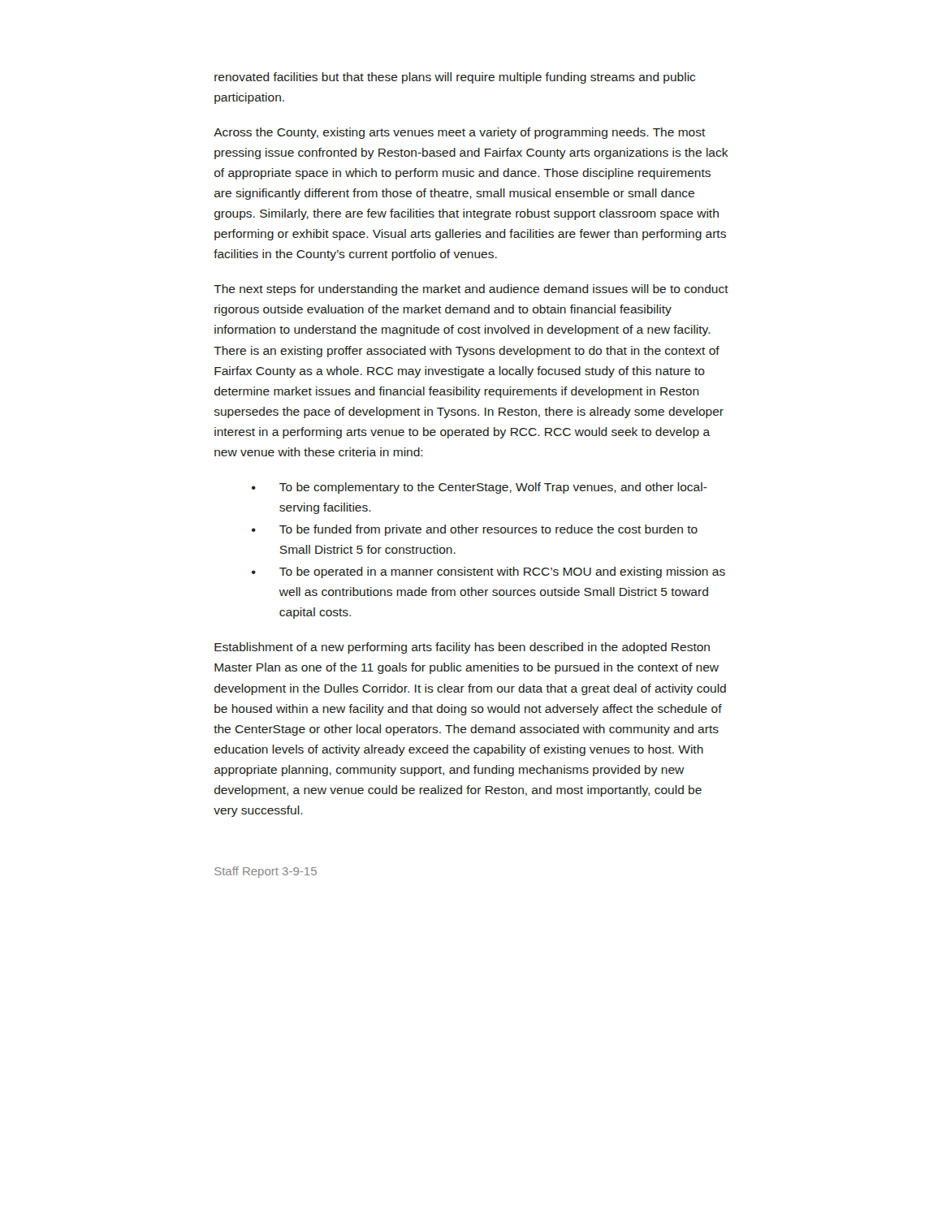renovated facilities but that these plans will require multiple funding streams and public participation.
Across the County, existing arts venues meet a variety of programming needs. The most pressing issue confronted by Reston-based and Fairfax County arts organizations is the lack of appropriate space in which to perform music and dance. Those discipline requirements are significantly different from those of theatre, small musical ensemble or small dance groups. Similarly, there are few facilities that integrate robust support classroom space with performing or exhibit space. Visual arts galleries and facilities are fewer than performing arts facilities in the County’s current portfolio of venues.
The next steps for understanding the market and audience demand issues will be to conduct rigorous outside evaluation of the market demand and to obtain financial feasibility information to understand the magnitude of cost involved in development of a new facility. There is an existing proffer associated with Tysons development to do that in the context of Fairfax County as a whole. RCC may investigate a locally focused study of this nature to determine market issues and financial feasibility requirements if development in Reston supersedes the pace of development in Tysons. In Reston, there is already some developer interest in a performing arts venue to be operated by RCC. RCC would seek to develop a new venue with these criteria in mind:
To be complementary to the CenterStage, Wolf Trap venues, and other local-serving facilities.
To be funded from private and other resources to reduce the cost burden to Small District 5 for construction.
To be operated in a manner consistent with RCC’s MOU and existing mission as well as contributions made from other sources outside Small District 5 toward capital costs.
Establishment of a new performing arts facility has been described in the adopted Reston Master Plan as one of the 11 goals for public amenities to be pursued in the context of new development in the Dulles Corridor. It is clear from our data that a great deal of activity could be housed within a new facility and that doing so would not adversely affect the schedule of the CenterStage or other local operators. The demand associated with community and arts education levels of activity already exceed the capability of existing venues to host. With appropriate planning, community support, and funding mechanisms provided by new development, a new venue could be realized for Reston, and most importantly, could be very successful.
Staff Report 3-9-15